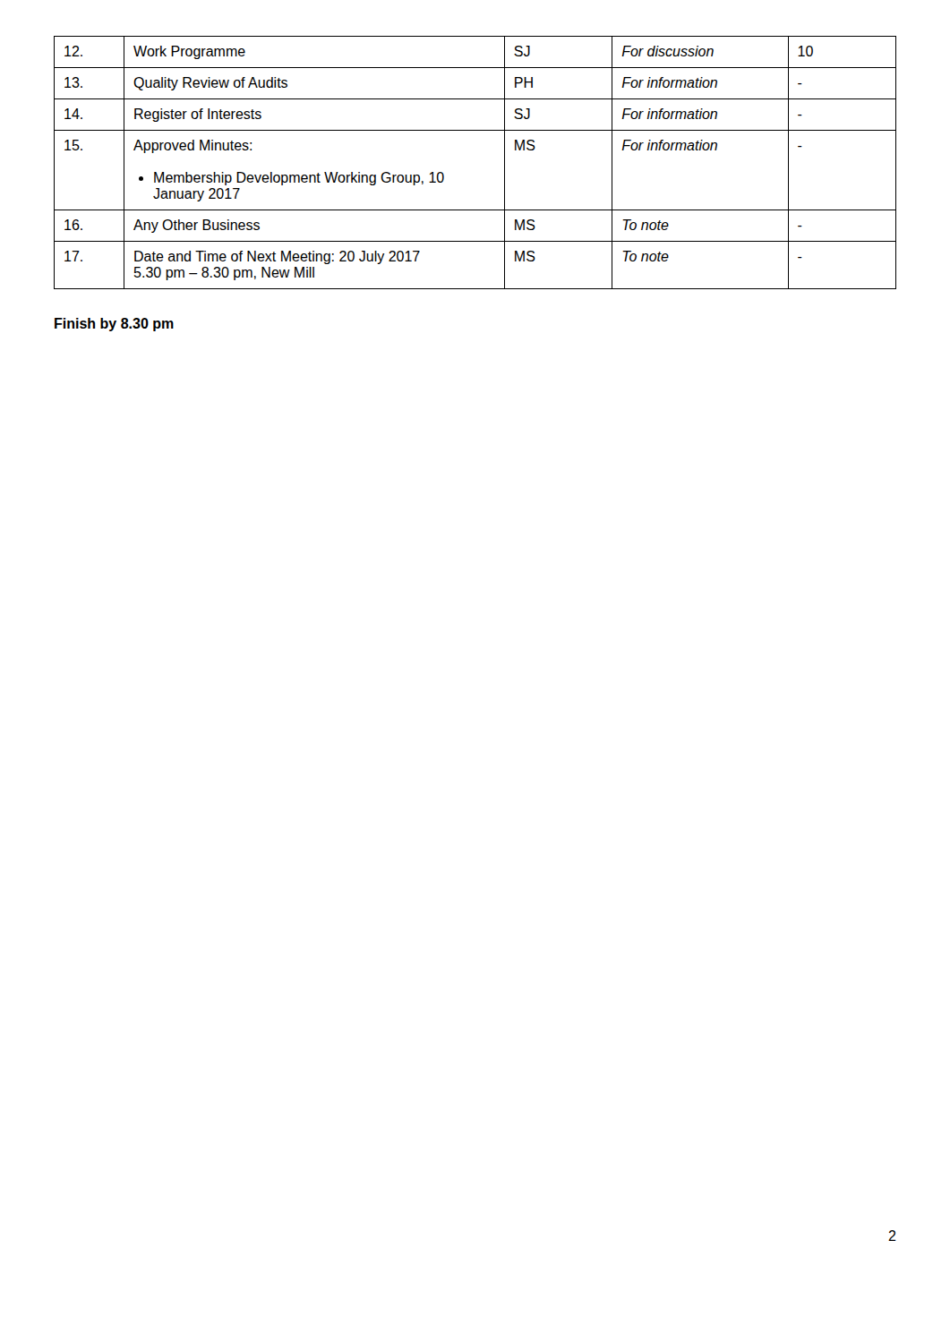| 12. | Work Programme | SJ | For discussion | 10 |
| 13. | Quality Review of Audits | PH | For information | - |
| 14. | Register of Interests | SJ | For information | - |
| 15. | Approved Minutes: Membership Development Working Group, 10 January 2017 | MS | For information | - |
| 16. | Any Other Business | MS | To note | - |
| 17. | Date and Time of Next Meeting: 20 July 2017 5.30 pm – 8.30 pm, New Mill | MS | To note | - |
Finish by 8.30 pm
2